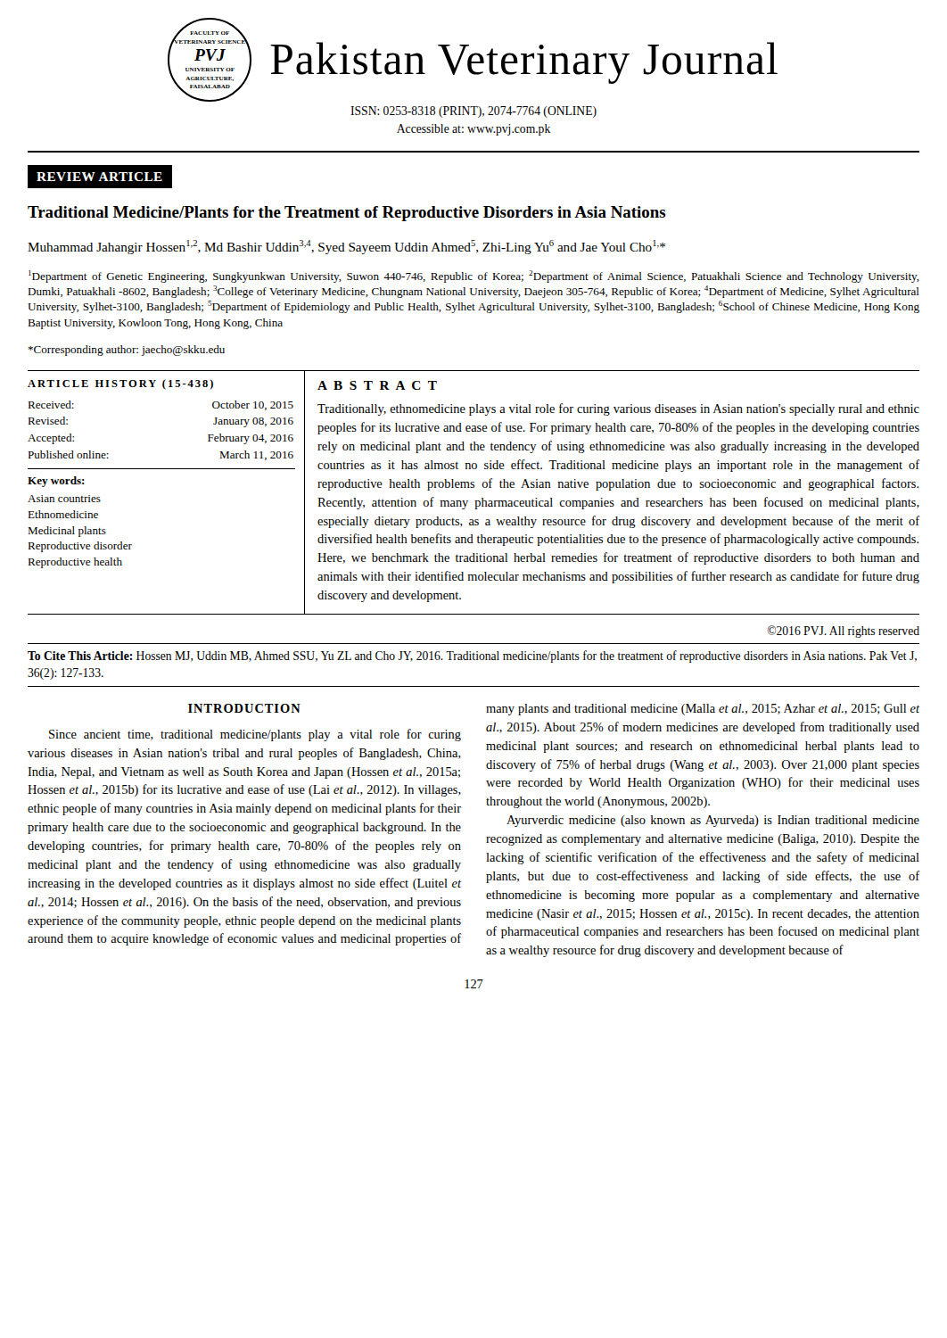FACULTY OF VETERINARY SCIENCE PVJ UNIVERSITY OF AGRICULTURE, FAISALABAD
Pakistan Veterinary Journal
ISSN: 0253-8318 (PRINT), 2074-7764 (ONLINE)
Accessible at: www.pvj.com.pk
REVIEW ARTICLE
Traditional Medicine/Plants for the Treatment of Reproductive Disorders in Asia Nations
Muhammad Jahangir Hossen1,2, Md Bashir Uddin3,4, Syed Sayeem Uddin Ahmed5, Zhi-Ling Yu6 and Jae Youl Cho1,*
1Department of Genetic Engineering, Sungkyunkwan University, Suwon 440-746, Republic of Korea; 2Department of Animal Science, Patuakhali Science and Technology University, Dumki, Patuakhali -8602, Bangladesh; 3College of Veterinary Medicine, Chungnam National University, Daejeon 305-764, Republic of Korea; 4Department of Medicine, Sylhet Agricultural University, Sylhet-3100, Bangladesh; 5Department of Epidemiology and Public Health, Sylhet Agricultural University, Sylhet-3100, Bangladesh; 6School of Chinese Medicine, Hong Kong Baptist University, Kowloon Tong, Hong Kong, China
*Corresponding author: jaecho@skku.edu
ARTICLE HISTORY (15-438)
| Received: | October 10, 2015 |
| Revised: | January 08, 2016 |
| Accepted: | February 04, 2016 |
| Published online: | March 11, 2016 |
Key words:
Asian countries
Ethnomedicine
Medicinal plants
Reproductive disorder
Reproductive health
A B S T R A C T
Traditionally, ethnomedicine plays a vital role for curing various diseases in Asian nation's specially rural and ethnic peoples for its lucrative and ease of use. For primary health care, 70-80% of the peoples in the developing countries rely on medicinal plant and the tendency of using ethnomedicine was also gradually increasing in the developed countries as it has almost no side effect. Traditional medicine plays an important role in the management of reproductive health problems of the Asian native population due to socioeconomic and geographical factors. Recently, attention of many pharmaceutical companies and researchers has been focused on medicinal plants, especially dietary products, as a wealthy resource for drug discovery and development because of the merit of diversified health benefits and therapeutic potentialities due to the presence of pharmacologically active compounds. Here, we benchmark the traditional herbal remedies for treatment of reproductive disorders to both human and animals with their identified molecular mechanisms and possibilities of further research as candidate for future drug discovery and development.
©2016 PVJ. All rights reserved
To Cite This Article: Hossen MJ, Uddin MB, Ahmed SSU, Yu ZL and Cho JY, 2016. Traditional medicine/plants for the treatment of reproductive disorders in Asia nations. Pak Vet J, 36(2): 127-133.
INTRODUCTION
Since ancient time, traditional medicine/plants play a vital role for curing various diseases in Asian nation's tribal and rural peoples of Bangladesh, China, India, Nepal, and Vietnam as well as South Korea and Japan (Hossen et al., 2015a; Hossen et al., 2015b) for its lucrative and ease of use (Lai et al., 2012). In villages, ethnic people of many countries in Asia mainly depend on medicinal plants for their primary health care due to the socioeconomic and geographical background. In the developing countries, for primary health care, 70-80% of the peoples rely on medicinal plant and the tendency of using ethnomedicine was also gradually increasing in the developed countries as it displays almost no side effect (Luitel et al., 2014; Hossen et al., 2016). On the basis of the need, observation, and previous experience of the community people, ethnic people depend on the medicinal plants around them to acquire knowledge of economic values and medicinal properties of many plants and traditional medicine (Malla et al., 2015; Azhar et al., 2015; Gull et al., 2015). About 25% of modern medicines are developed from traditionally used medicinal plant sources; and research on ethnomedicinal herbal plants lead to discovery of 75% of herbal drugs (Wang et al., 2003). Over 21,000 plant species were recorded by World Health Organization (WHO) for their medicinal uses throughout the world (Anonymous, 2002b).
Ayurverdic medicine (also known as Ayurveda) is Indian traditional medicine recognized as complementary and alternative medicine (Baliga, 2010). Despite the lacking of scientific verification of the effectiveness and the safety of medicinal plants, but due to cost-effectiveness and lacking of side effects, the use of ethnomedicine is becoming more popular as a complementary and alternative medicine (Nasir et al., 2015; Hossen et al., 2015c). In recent decades, the attention of pharmaceutical companies and researchers has been focused on medicinal plant as a wealthy resource for drug discovery and development because of
127